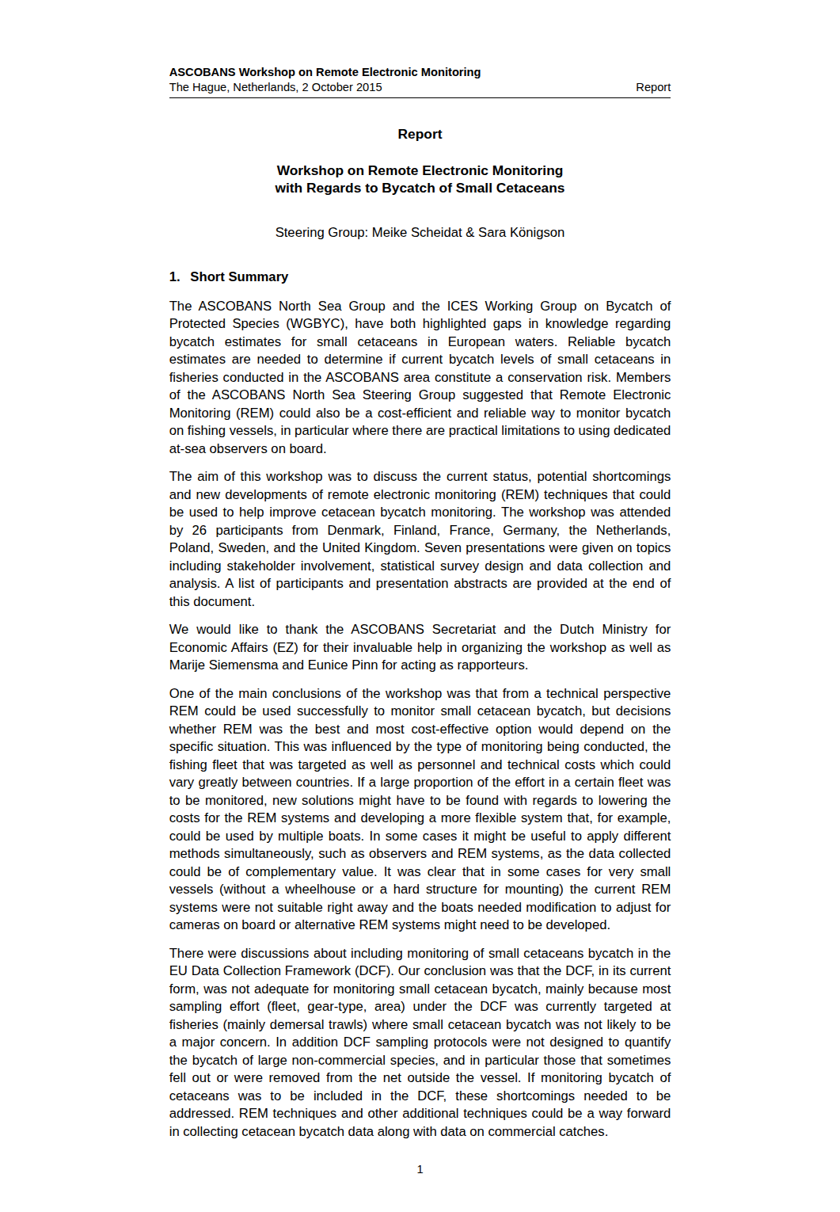ASCOBANS Workshop on Remote Electronic Monitoring
The Hague, Netherlands, 2 October 2015 Report
Report
Workshop on Remote Electronic Monitoring
with Regards to Bycatch of Small Cetaceans
Steering Group: Meike Scheidat & Sara Königson
1. Short Summary
The ASCOBANS North Sea Group and the ICES Working Group on Bycatch of Protected Species (WGBYC), have both highlighted gaps in knowledge regarding bycatch estimates for small cetaceans in European waters. Reliable bycatch estimates are needed to determine if current bycatch levels of small cetaceans in fisheries conducted in the ASCOBANS area constitute a conservation risk. Members of the ASCOBANS North Sea Steering Group suggested that Remote Electronic Monitoring (REM) could also be a cost-efficient and reliable way to monitor bycatch on fishing vessels, in particular where there are practical limitations to using dedicated at-sea observers on board.
The aim of this workshop was to discuss the current status, potential shortcomings and new developments of remote electronic monitoring (REM) techniques that could be used to help improve cetacean bycatch monitoring. The workshop was attended by 26 participants from Denmark, Finland, France, Germany, the Netherlands, Poland, Sweden, and the United Kingdom. Seven presentations were given on topics including stakeholder involvement, statistical survey design and data collection and analysis. A list of participants and presentation abstracts are provided at the end of this document.
We would like to thank the ASCOBANS Secretariat and the Dutch Ministry for Economic Affairs (EZ) for their invaluable help in organizing the workshop as well as Marije Siemensma and Eunice Pinn for acting as rapporteurs.
One of the main conclusions of the workshop was that from a technical perspective REM could be used successfully to monitor small cetacean bycatch, but decisions whether REM was the best and most cost-effective option would depend on the specific situation. This was influenced by the type of monitoring being conducted, the fishing fleet that was targeted as well as personnel and technical costs which could vary greatly between countries. If a large proportion of the effort in a certain fleet was to be monitored, new solutions might have to be found with regards to lowering the costs for the REM systems and developing a more flexible system that, for example, could be used by multiple boats. In some cases it might be useful to apply different methods simultaneously, such as observers and REM systems, as the data collected could be of complementary value. It was clear that in some cases for very small vessels (without a wheelhouse or a hard structure for mounting) the current REM systems were not suitable right away and the boats needed modification to adjust for cameras on board or alternative REM systems might need to be developed.
There were discussions about including monitoring of small cetaceans bycatch in the EU Data Collection Framework (DCF). Our conclusion was that the DCF, in its current form, was not adequate for monitoring small cetacean bycatch, mainly because most sampling effort (fleet, gear-type, area) under the DCF was currently targeted at fisheries (mainly demersal trawls) where small cetacean bycatch was not likely to be a major concern. In addition DCF sampling protocols were not designed to quantify the bycatch of large non-commercial species, and in particular those that sometimes fell out or were removed from the net outside the vessel. If monitoring bycatch of cetaceans was to be included in the DCF, these shortcomings needed to be addressed. REM techniques and other additional techniques could be a way forward in collecting cetacean bycatch data along with data on commercial catches.
1